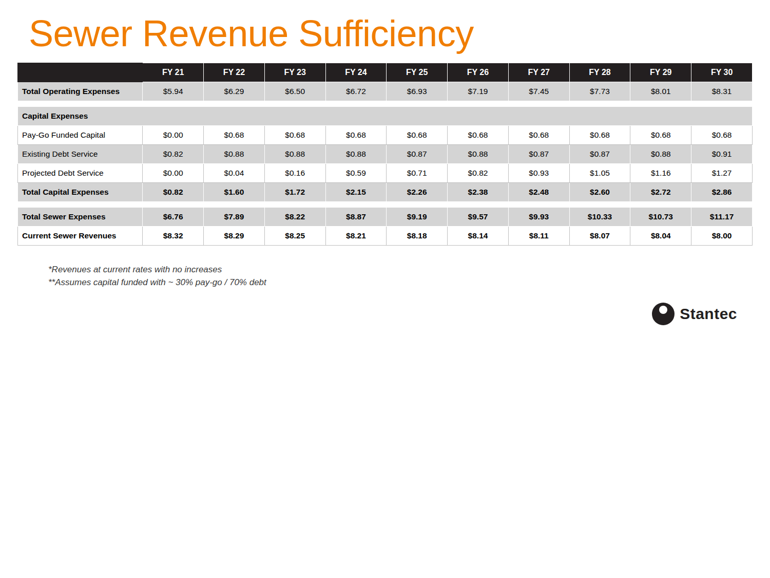Sewer Revenue Sufficiency
| | FY 21 | FY 22 | FY 23 | FY 24 | FY 25 | FY 26 | FY 27 | FY 28 | FY 29 | FY 30 |
| --- | --- | --- | --- | --- | --- | --- | --- | --- | --- | --- |
| Total Operating Expenses | $5.94 | $6.29 | $6.50 | $6.72 | $6.93 | $7.19 | $7.45 | $7.73 | $8.01 | $8.31 |
| Capital Expenses |
| Pay-Go Funded Capital | $0.00 | $0.68 | $0.68 | $0.68 | $0.68 | $0.68 | $0.68 | $0.68 | $0.68 | $0.68 |
| Existing Debt Service | $0.82 | $0.88 | $0.88 | $0.88 | $0.87 | $0.88 | $0.87 | $0.87 | $0.88 | $0.91 |
| Projected Debt Service | $0.00 | $0.04 | $0.16 | $0.59 | $0.71 | $0.82 | $0.93 | $1.05 | $1.16 | $1.27 |
| Total Capital Expenses | $0.82 | $1.60 | $1.72 | $2.15 | $2.26 | $2.38 | $2.48 | $2.60 | $2.72 | $2.86 |
| Total Sewer Expenses | $6.76 | $7.89 | $8.22 | $8.87 | $9.19 | $9.57 | $9.93 | $10.33 | $10.73 | $11.17 |
| Current Sewer Revenues | $8.32 | $8.29 | $8.25 | $8.21 | $8.18 | $8.14 | $8.11 | $8.07 | $8.04 | $8.00 |
*Revenues at current rates with no increases
**Assumes capital funded with ~ 30% pay-go / 70% debt
Stantec